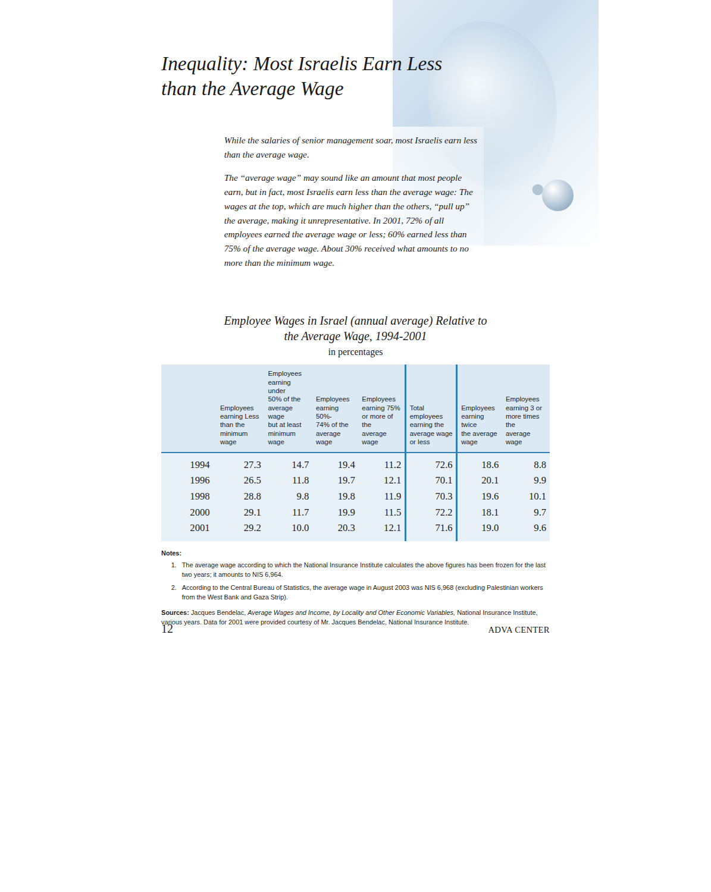Inequality: Most Israelis Earn Less
than the Average Wage
While the salaries of senior management soar, most Israelis earn less than the average wage.
The “average wage” may sound like an amount that most people earn, but in fact, most Israelis earn less than the average wage: The wages at the top, which are much higher than the others, “pull up” the average, making it unrepresentative. In 2001, 72% of all employees earned the average wage or less; 60% earned less than 75% of the average wage. About 30% received what amounts to no more than the minimum wage.
Employee Wages in Israel (annual average) Relative to
the Average Wage, 1994-2001
in percentages
| | Employees earning Less than the minimum wage | Employees earning under 50% of the average wage but at least minimum wage | Employees earning 50%- 74% of the average wage | Employees earning 75% or more of the average wage | Total employees earning the average wage or less | Employees earning twice the average wage | Employees earning 3 or more times the average wage |
| --- | --- | --- | --- | --- | --- | --- | --- |
| 1994 | 27.3 | 14.7 | 19.4 | 11.2 | 72.6 | 18.6 | 8.8 |
| 1996 | 26.5 | 11.8 | 19.7 | 12.1 | 70.1 | 20.1 | 9.9 |
| 1998 | 28.8 | 9.8 | 19.8 | 11.9 | 70.3 | 19.6 | 10.1 |
| 2000 | 29.1 | 11.7 | 19.9 | 11.5 | 72.2 | 18.1 | 9.7 |
| 2001 | 29.2 | 10.0 | 20.3 | 12.1 | 71.6 | 19.0 | 9.6 |
Notes:
The average wage according to which the National Insurance Institute calculates the above figures has been frozen for the last two years; it amounts to NIS 6,964.
According to the Central Bureau of Statistics, the average wage in August 2003 was NIS 6,968 (excluding Palestinian workers from the West Bank and Gaza Strip).
Sources: Jacques Bendelac, Average Wages and Income, by Locality and Other Economic Variables, National Insurance Institute, various years. Data for 2001 were provided courtesy of Mr. Jacques Bendelac, National Insurance Institute.
12
ADVA CENTER